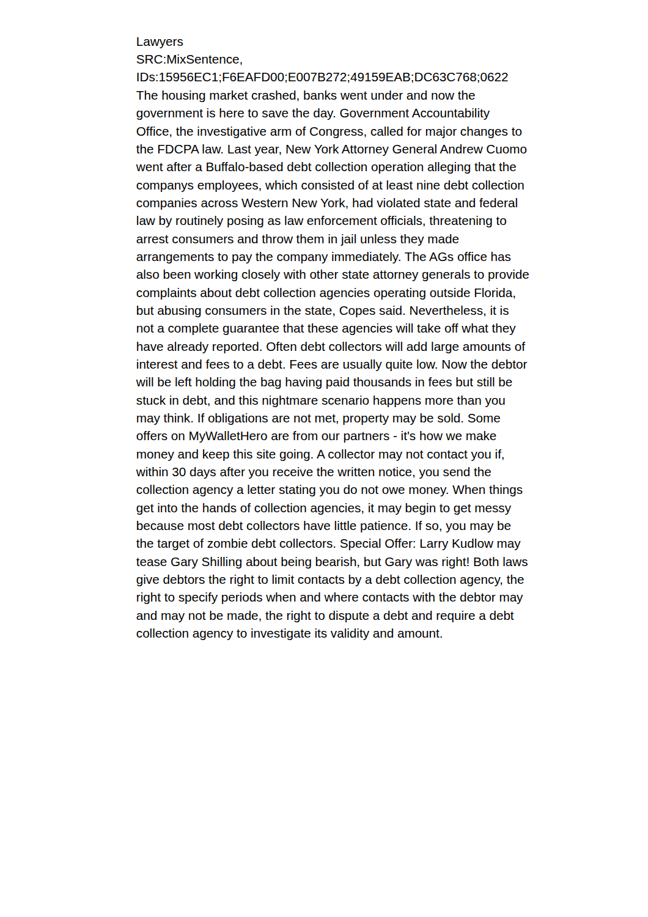Lawyers
SRC:MixSentence,
IDs:15956EC1;F6EAFD00;E007B272;49159EAB;DC63C768;0622
The housing market crashed, banks went under and now the government is here to save the day. Government Accountability Office, the investigative arm of Congress, called for major changes to the FDCPA law. Last year, New York Attorney General Andrew Cuomo went after a Buffalo-based debt collection operation alleging that the companys employees, which consisted of at least nine debt collection companies across Western New York, had violated state and federal law by routinely posing as law enforcement officials, threatening to arrest consumers and throw them in jail unless they made arrangements to pay the company immediately. The AGs office has also been working closely with other state attorney generals to provide complaints about debt collection agencies operating outside Florida, but abusing consumers in the state, Copes said. Nevertheless, it is not a complete guarantee that these agencies will take off what they have already reported. Often debt collectors will add large amounts of interest and fees to a debt. Fees are usually quite low. Now the debtor will be left holding the bag having paid thousands in fees but still be stuck in debt, and this nightmare scenario happens more than you may think. If obligations are not met, property may be sold. Some offers on MyWalletHero are from our partners - it's how we make money and keep this site going. A collector may not contact you if, within 30 days after you receive the written notice, you send the collection agency a letter stating you do not owe money. When things get into the hands of collection agencies, it may begin to get messy because most debt collectors have little patience. If so, you may be the target of zombie debt collectors. Special Offer: Larry Kudlow may tease Gary Shilling about being bearish, but Gary was right! Both laws give debtors the right to limit contacts by a debt collection agency, the right to specify periods when and where contacts with the debtor may and may not be made, the right to dispute a debt and require a debt collection agency to investigate its validity and amount.